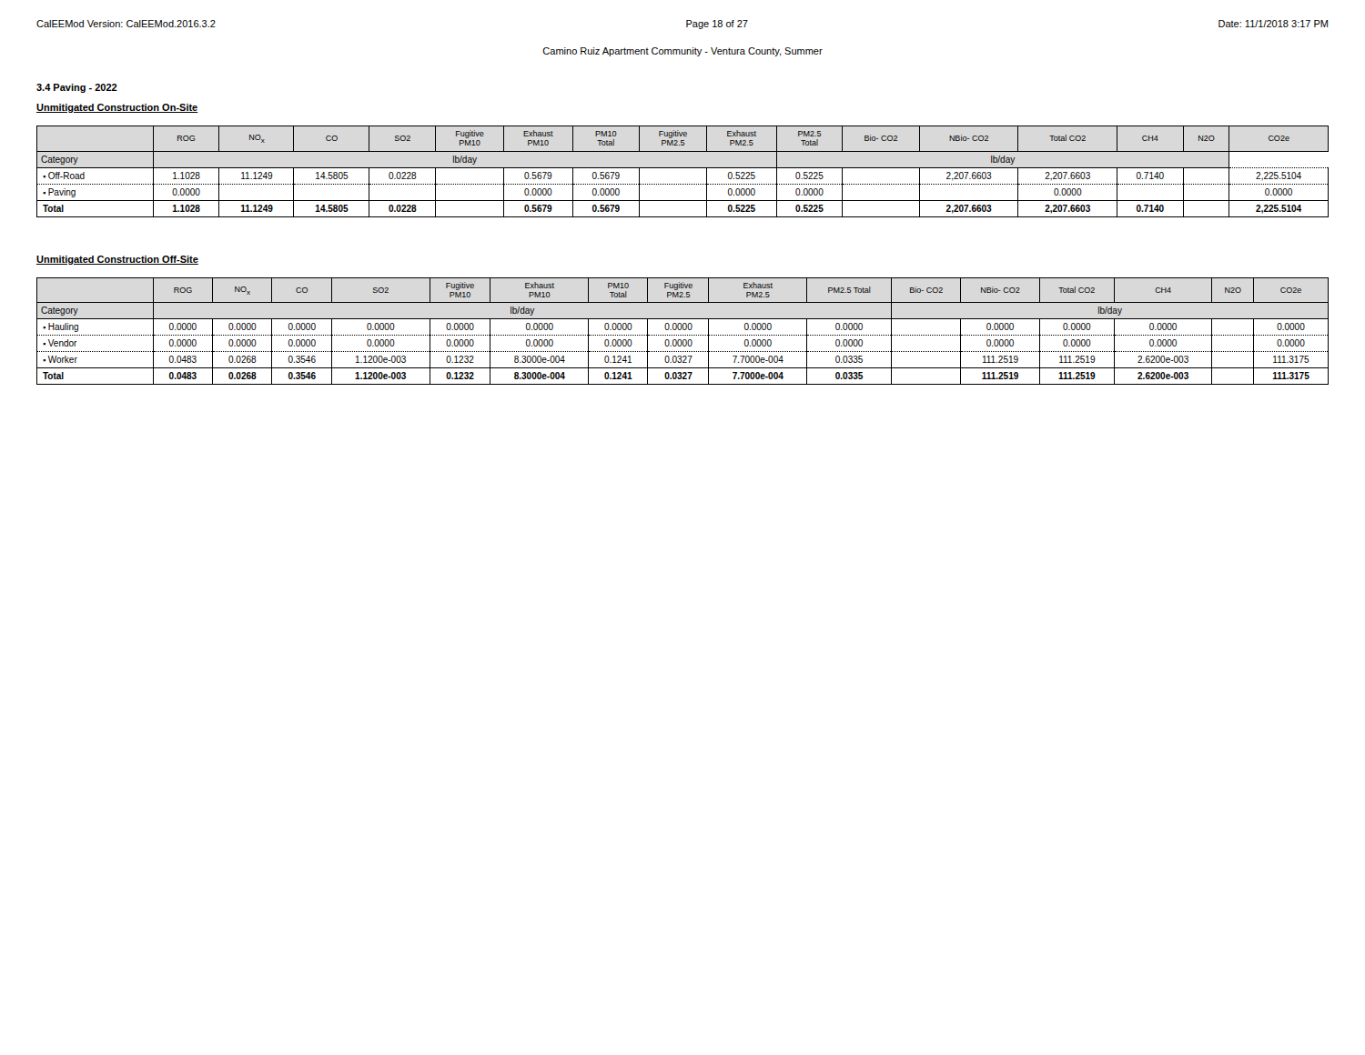CalEEMod Version: CalEEMod.2016.3.2
Page 18 of 27
Date: 11/1/2018 3:17 PM
Camino Ruiz Apartment Community - Ventura County, Summer
3.4 Paving - 2022
Unmitigated Construction On-Site
| | ROG | NO x | CO | SO2 | Fugitive PM10 | Exhaust PM10 | PM10 Total | Fugitive PM2.5 | Exhaust PM2.5 | PM2.5 Total | Bio- CO2 | NBio- CO2 | Total CO2 | CH4 | N2O | CO2e |
| --- | --- | --- | --- | --- | --- | --- | --- | --- | --- | --- | --- | --- | --- | --- | --- | --- |
| Category | lb/day | lb/day |
| Off-Road | 1.1028 | 11.1249 | 14.5805 | 0.0228 | | 0.5679 | 0.5679 | | 0.5225 | 0.5225 | | 2,207.6603 | 2,207.6603 | 0.7140 | | 2,225.5104 |
| Paving | 0.0000 | | | | | 0.0000 | 0.0000 | | 0.0000 | 0.0000 | | | 0.0000 | | | 0.0000 |
| Total | 1.1028 | 11.1249 | 14.5805 | 0.0228 | | 0.5679 | 0.5679 | | 0.5225 | 0.5225 | | 2,207.6603 | 2,207.6603 | 0.7140 | | 2,225.5104 |
Unmitigated Construction Off-Site
| | ROG | NO x | CO | SO2 | Fugitive PM10 | Exhaust PM10 | PM10 Total | Fugitive PM2.5 | Exhaust PM2.5 | PM2.5 Total | Bio- CO2 | NBio- CO2 | Total CO2 | CH4 | N2O | CO2e |
| --- | --- | --- | --- | --- | --- | --- | --- | --- | --- | --- | --- | --- | --- | --- | --- | --- |
| Category | lb/day | lb/day |
| Hauling | 0.0000 | 0.0000 | 0.0000 | 0.0000 | 0.0000 | 0.0000 | 0.0000 | 0.0000 | 0.0000 | 0.0000 | | 0.0000 | 0.0000 | 0.0000 | | 0.0000 |
| Vendor | 0.0000 | 0.0000 | 0.0000 | 0.0000 | 0.0000 | 0.0000 | 0.0000 | 0.0000 | 0.0000 | 0.0000 | | 0.0000 | 0.0000 | 0.0000 | | 0.0000 |
| Worker | 0.0483 | 0.0268 | 0.3546 | 1.1200e-003 | 0.1232 | 8.3000e-004 | 0.1241 | 0.0327 | 7.7000e-004 | 0.0335 | | 111.2519 | 111.2519 | 2.6200e-003 | | 111.3175 |
| Total | 0.0483 | 0.0268 | 0.3546 | 1.1200e-003 | 0.1232 | 8.3000e-004 | 0.1241 | 0.0327 | 7.7000e-004 | 0.0335 | | 111.2519 | 111.2519 | 2.6200e-003 | | 111.3175 |